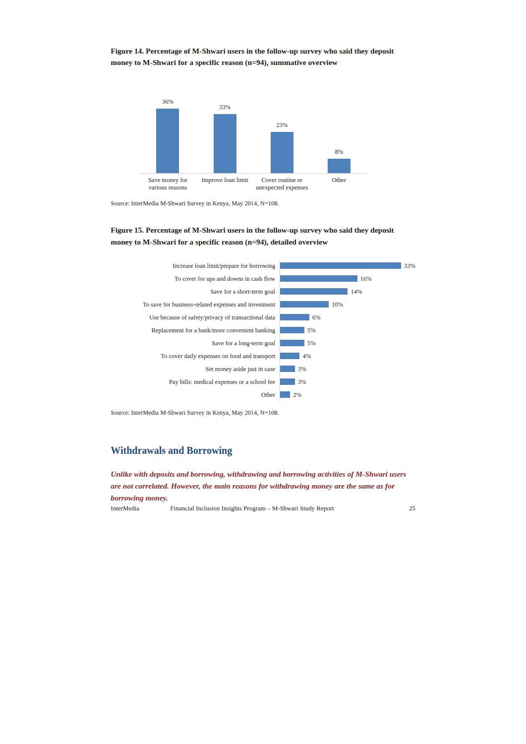Figure 14. Percentage of M-Shwari users in the follow-up survey who said they deposit money to M-Shwari for a specific reason (n=94), summative overview
36%
33%
23%
8%
Save money for various reasons
Improve loan limit
Cover routine or unexpected expenses
Other
Source: InterMedia M-Shwari Survey in Kenya, May 2014, N=108.
Figure 15. Percentage of M-Shwari users in the follow-up survey who said they deposit money to M-Shwari for a specific reason (n=94), detailed overview
Increase loan limit/prepare for borrowing
33%
To cover for ups and downs in cash flow
16%
Save for a short-term goal
14%
To save for business-related expenses and investment
10%
Use because of safety/privacy of transactional data
6%
Replacement for a bank/more convenient banking
5%
Save for a long-term goal
5%
To cover daily expenses on food and transport
4%
Set money aside just in case
3%
Pay bills: medical expenses or a school fee
3%
Other
2%
Source: InterMedia M-Shwari Survey in Kenya, May 2014, N=108.
Withdrawals and Borrowing
Unlike with deposits and borrowing, withdrawing and borrowing activities of M-Shwari users are not correlated. However, the main reasons for withdrawing money are the same as for borrowing money.
InterMedia
Financial Inclusion Insights Program – M-Shwari Study Report
25